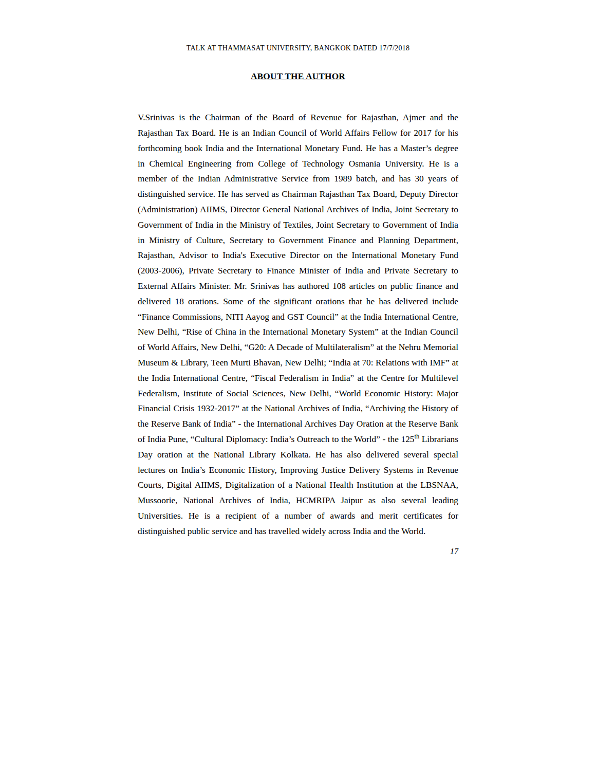TALK AT THAMMASAT UNIVERSITY, BANGKOK DATED 17/7/2018
ABOUT THE AUTHOR
V.Srinivas is the Chairman of the Board of Revenue for Rajasthan, Ajmer and the Rajasthan Tax Board. He is an Indian Council of World Affairs Fellow for 2017 for his forthcoming book India and the International Monetary Fund. He has a Master’s degree in Chemical Engineering from College of Technology Osmania University. He is a member of the Indian Administrative Service from 1989 batch, and has 30 years of distinguished service. He has served as Chairman Rajasthan Tax Board, Deputy Director (Administration) AIIMS, Director General National Archives of India, Joint Secretary to Government of India in the Ministry of Textiles, Joint Secretary to Government of India in Ministry of Culture, Secretary to Government Finance and Planning Department, Rajasthan, Advisor to India's Executive Director on the International Monetary Fund (2003-2006), Private Secretary to Finance Minister of India and Private Secretary to External Affairs Minister. Mr. Srinivas has authored 108 articles on public finance and delivered 18 orations. Some of the significant orations that he has delivered include “Finance Commissions, NITI Aayog and GST Council” at the India International Centre, New Delhi, “Rise of China in the International Monetary System” at the Indian Council of World Affairs, New Delhi, “G20: A Decade of Multilateralism” at the Nehru Memorial Museum & Library, Teen Murti Bhavan, New Delhi; “India at 70: Relations with IMF” at the India International Centre, “Fiscal Federalism in India” at the Centre for Multilevel Federalism, Institute of Social Sciences, New Delhi, “World Economic History: Major Financial Crisis 1932-2017” at the National Archives of India, “Archiving the History of the Reserve Bank of India” - the International Archives Day Oration at the Reserve Bank of India Pune, “Cultural Diplomacy: India’s Outreach to the World” - the 125th Librarians Day oration at the National Library Kolkata. He has also delivered several special lectures on India’s Economic History, Improving Justice Delivery Systems in Revenue Courts, Digital AIIMS, Digitalization of a National Health Institution at the LBSNAA, Mussoorie, National Archives of India, HCMRIPA Jaipur as also several leading Universities. He is a recipient of a number of awards and merit certificates for distinguished public service and has travelled widely across India and the World.
17